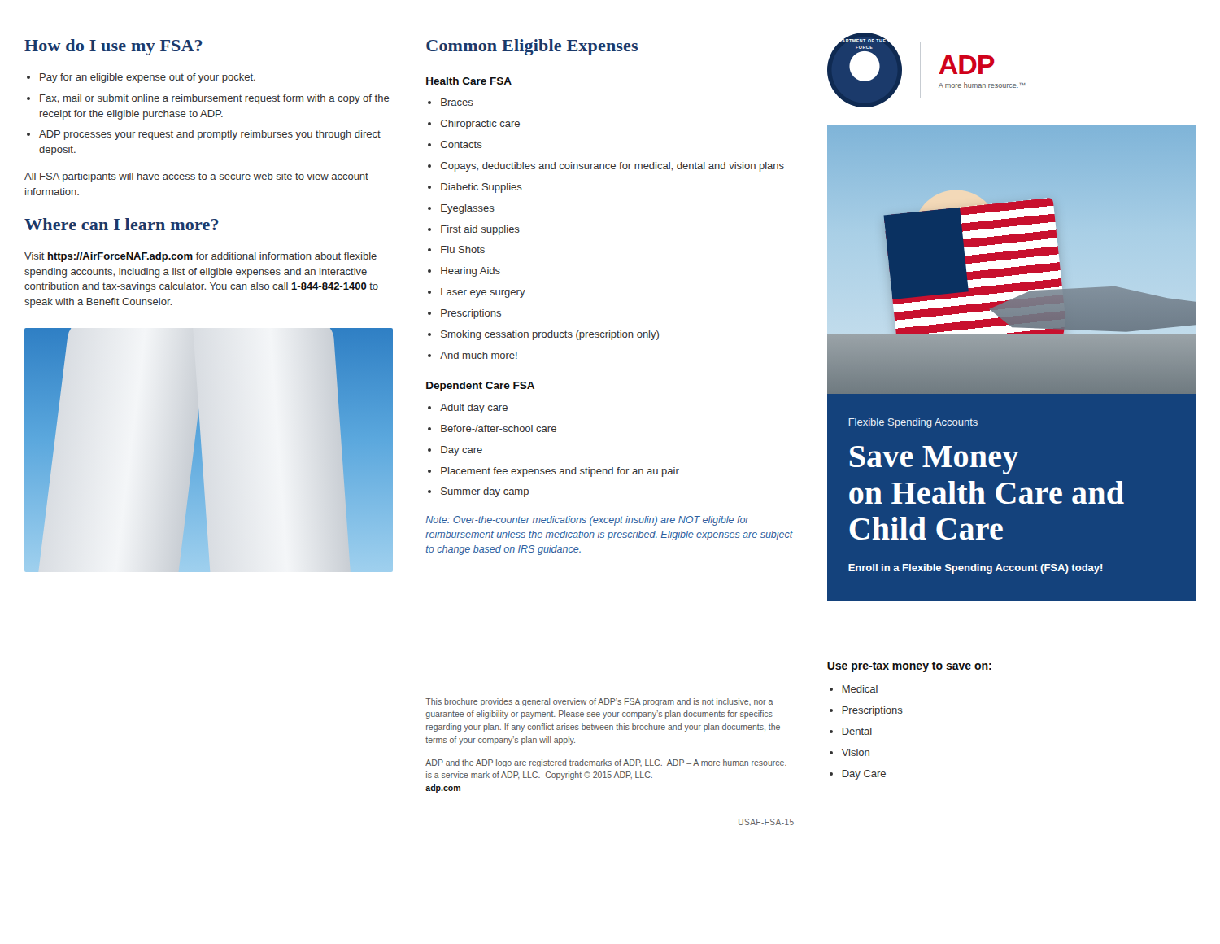How do I use my FSA?
Pay for an eligible expense out of your pocket.
Fax, mail or submit online a reimbursement request form with a copy of the receipt for the eligible purchase to ADP.
ADP processes your request and promptly reimburses you through direct deposit.
All FSA participants will have access to a secure web site to view account information.
Where can I learn more?
Visit https://AirForceNAF.adp.com for additional information about flexible spending accounts, including a list of eligible expenses and an interactive contribution and tax-savings calculator. You can also call 1-844-842-1400 to speak with a Benefit Counselor.
Common Eligible Expenses
Health Care FSA
Braces
Chiropractic care
Contacts
Copays, deductibles and coinsurance for medical, dental and vision plans
Diabetic Supplies
Eyeglasses
First aid supplies
Flu Shots
Hearing Aids
Laser eye surgery
Prescriptions
Smoking cessation products (prescription only)
And much more!
Dependent Care FSA
Adult day care
Before-/after-school care
Day care
Placement fee expenses and stipend for an au pair
Summer day camp
Note: Over-the-counter medications (except insulin) are NOT eligible for reimbursement unless the medication is prescribed. Eligible expenses are subject to change based on IRS guidance.
This brochure provides a general overview of ADP’s FSA program and is not inclusive, nor a guarantee of eligibility or payment. Please see your company’s plan documents for specifics regarding your plan. If any conflict arises between this brochure and your plan documents, the terms of your company’s plan will apply.
ADP and the ADP logo are registered trademarks of ADP, LLC. ADP – A more human resource. is a service mark of ADP, LLC. Copyright © 2015 ADP, LLC.
adp.com
USAF-FSA-15
ADP
A more human resource.™
Flexible Spending Accounts
Save Money
on Health Care and
Child Care
Enroll in a Flexible Spending Account (FSA) today!
Use pre-tax money to save on:
Medical
Prescriptions
Dental
Vision
Day Care